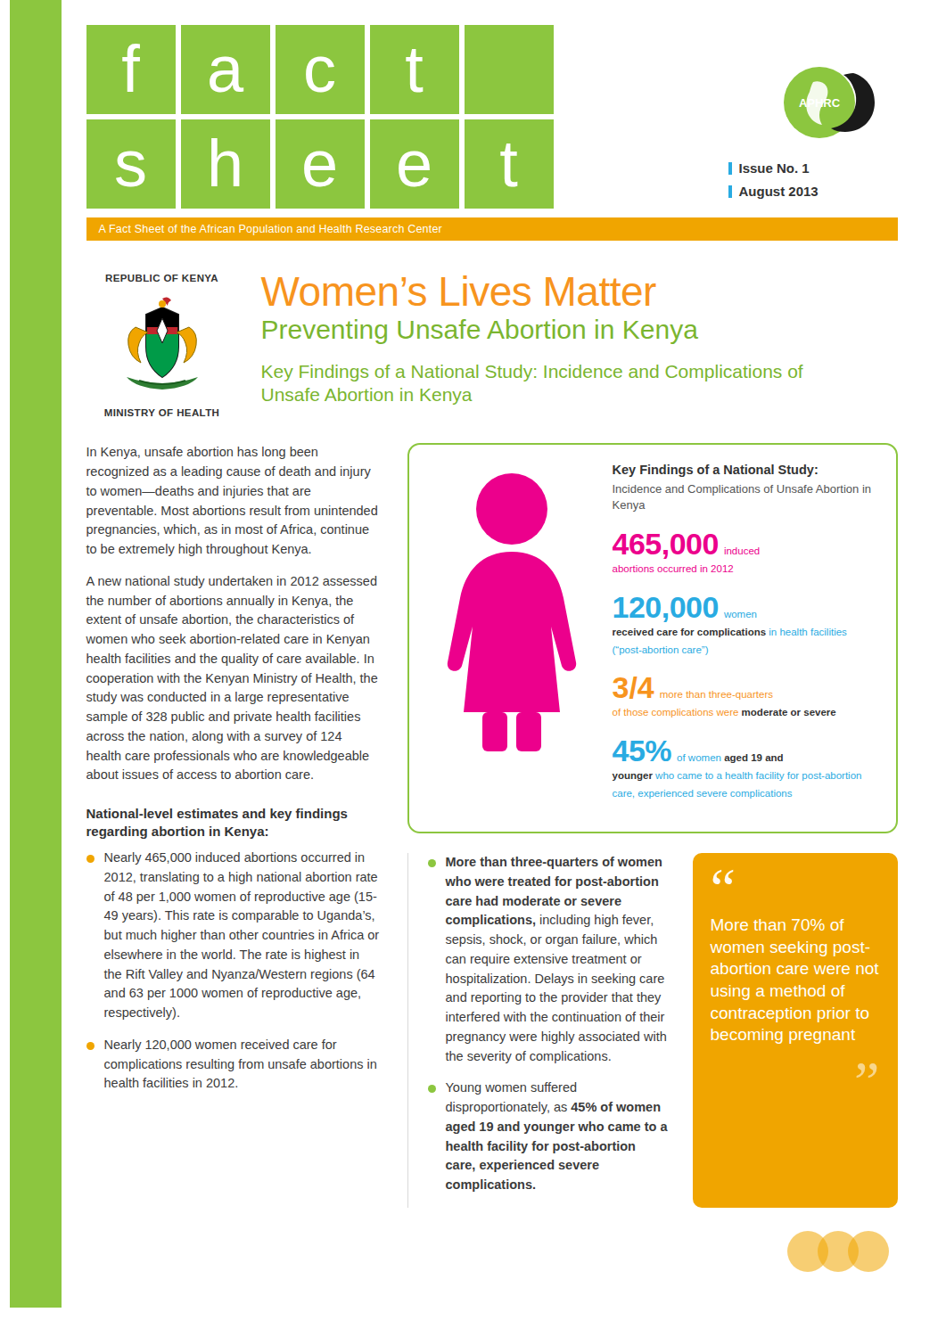f
a
c
t
s
h
e
e
t
Issue No. 1
August 2013
APHRC
A Fact Sheet of the African Population and Health Research Center
REPUBLIC OF KENYA
MINISTRY OF HEALTH
Women’s Lives Matter
Preventing Unsafe Abortion in Kenya
Key Findings of a National Study: Incidence and Complications of Unsafe Abortion in Kenya
In Kenya, unsafe abortion has long been recognized as a leading cause of death and injury to women—deaths and injuries that are preventable. Most abortions result from unintended pregnancies, which, as in most of Africa, continue to be extremely high throughout Kenya.
A new national study undertaken in 2012 assessed the number of abortions annually in Kenya, the extent of unsafe abortion, the characteristics of women who seek abortion-related care in Kenyan health facilities and the quality of care available. In cooperation with the Kenyan Ministry of Health, the study was conducted in a large representative sample of 328 public and private health facilities across the nation, along with a survey of 124 health care professionals who are knowledgeable about issues of access to abortion care.
National-level estimates and key findings regarding abortion in Kenya:
Nearly 465,000 induced abortions occurred in 2012, translating to a high national abortion rate of 48 per 1,000 women of reproductive age (15-49 years). This rate is comparable to Uganda’s, but much higher than other countries in Africa or elsewhere in the world. The rate is highest in the Rift Valley and Nyanza/Western regions (64 and 63 per 1000 women of reproductive age, respectively).
Nearly 120,000 women received care for complications resulting from unsafe abortions in health facilities in 2012.
Key Findings of a National Study:
Incidence and Complications of Unsafe Abortion in Kenya
465,000 induced
abortions occurred in 2012
120,000 women
received care for complications in health facilities (“post-abortion care”)
3/4 more than three-quarters
of those complications were moderate or severe
45% of women aged 19 and
younger who came to a health facility for post-abortion care, experienced severe complications
More than three-quarters of women who were treated for post-abortion care had moderate or severe complications, including high fever, sepsis, shock, or organ failure, which can require extensive treatment or hospitalization. Delays in seeking care and reporting to the provider that they interfered with the continuation of their pregnancy were highly associated with the severity of complications.
Young women suffered disproportionately, as 45% of women aged 19 and younger who came to a health facility for post-abortion care, experienced severe complications.
“
More than 70% of women seeking post-abortion care were not using a method of contraception prior to becoming pregnant
”